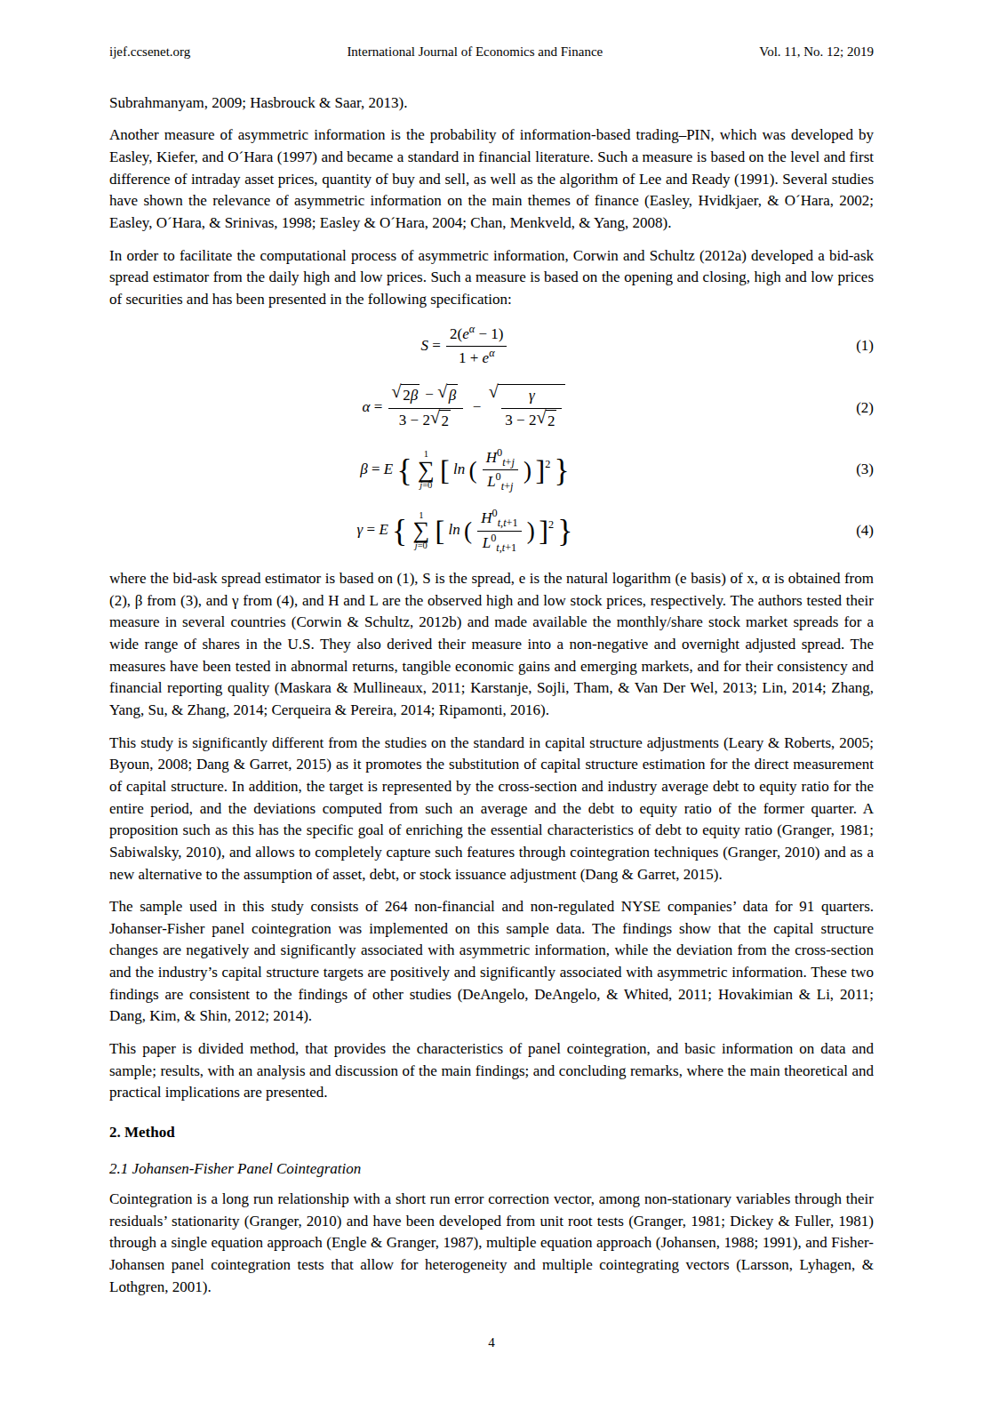ijef.ccsenet.org
International Journal of Economics and Finance
Vol. 11, No. 12; 2019
Subrahmanyam, 2009; Hasbrouck & Saar, 2013).
Another measure of asymmetric information is the probability of information-based trading–PIN, which was developed by Easley, Kiefer, and O´Hara (1997) and became a standard in financial literature. Such a measure is based on the level and first difference of intraday asset prices, quantity of buy and sell, as well as the algorithm of Lee and Ready (1991). Several studies have shown the relevance of asymmetric information on the main themes of finance (Easley, Hvidkjaer, & O´Hara, 2002; Easley, O´Hara, & Srinivas, 1998; Easley & O´Hara, 2004; Chan, Menkveld, & Yang, 2008).
In order to facilitate the computational process of asymmetric information, Corwin and Schultz (2012a) developed a bid-ask spread estimator from the daily high and low prices. Such a measure is based on the opening and closing, high and low prices of securities and has been presented in the following specification:
S = 2(eα − 1) 1 + eα
(1)
α = 2β − β 3 − 22 − γ 3 − 22
(2)
β = E { 1∑j=0 [ ln ( H0t+j L0t+j ) ]2 }
(3)
γ = E { 1∑j=0 [ ln ( H0t,t+1 L0t,t+1 ) ]2 }
(4)
where the bid-ask spread estimator is based on (1), S is the spread, e is the natural logarithm (e basis) of x, α is obtained from (2), β from (3), and γ from (4), and H and L are the observed high and low stock prices, respectively. The authors tested their measure in several countries (Corwin & Schultz, 2012b) and made available the monthly/share stock market spreads for a wide range of shares in the U.S. They also derived their measure into a non-negative and overnight adjusted spread. The measures have been tested in abnormal returns, tangible economic gains and emerging markets, and for their consistency and financial reporting quality (Maskara & Mullineaux, 2011; Karstanje, Sojli, Tham, & Van Der Wel, 2013; Lin, 2014; Zhang, Yang, Su, & Zhang, 2014; Cerqueira & Pereira, 2014; Ripamonti, 2016).
This study is significantly different from the studies on the standard in capital structure adjustments (Leary & Roberts, 2005; Byoun, 2008; Dang & Garret, 2015) as it promotes the substitution of capital structure estimation for the direct measurement of capital structure. In addition, the target is represented by the cross-section and industry average debt to equity ratio for the entire period, and the deviations computed from such an average and the debt to equity ratio of the former quarter. A proposition such as this has the specific goal of enriching the essential characteristics of debt to equity ratio (Granger, 1981; Sabiwalsky, 2010), and allows to completely capture such features through cointegration techniques (Granger, 2010) and as a new alternative to the assumption of asset, debt, or stock issuance adjustment (Dang & Garret, 2015).
The sample used in this study consists of 264 non-financial and non-regulated NYSE companies’ data for 91 quarters. Johanser-Fisher panel cointegration was implemented on this sample data. The findings show that the capital structure changes are negatively and significantly associated with asymmetric information, while the deviation from the cross-section and the industry’s capital structure targets are positively and significantly associated with asymmetric information. These two findings are consistent to the findings of other studies (DeAngelo, DeAngelo, & Whited, 2011; Hovakimian & Li, 2011; Dang, Kim, & Shin, 2012; 2014).
This paper is divided method, that provides the characteristics of panel cointegration, and basic information on data and sample; results, with an analysis and discussion of the main findings; and concluding remarks, where the main theoretical and practical implications are presented.
2. Method
2.1 Johansen-Fisher Panel Cointegration
Cointegration is a long run relationship with a short run error correction vector, among non-stationary variables through their residuals’ stationarity (Granger, 2010) and have been developed from unit root tests (Granger, 1981; Dickey & Fuller, 1981) through a single equation approach (Engle & Granger, 1987), multiple equation approach (Johansen, 1988; 1991), and Fisher-Johansen panel cointegration tests that allow for heterogeneity and multiple cointegrating vectors (Larsson, Lyhagen, & Lothgren, 2001).
4